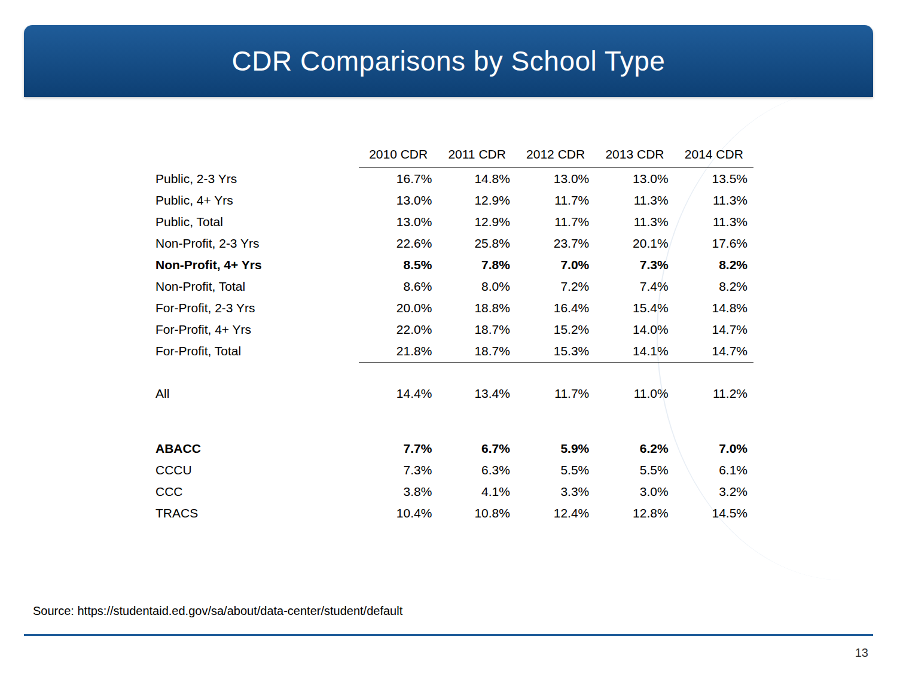CDR Comparisons by School Type
| | 2010 CDR | 2011 CDR | 2012 CDR | 2013 CDR | 2014 CDR |
| --- | --- | --- | --- | --- | --- |
| Public, 2-3 Yrs | 16.7% | 14.8% | 13.0% | 13.0% | 13.5% |
| Public, 4+ Yrs | 13.0% | 12.9% | 11.7% | 11.3% | 11.3% |
| Public, Total | 13.0% | 12.9% | 11.7% | 11.3% | 11.3% |
| Non-Profit, 2-3 Yrs | 22.6% | 25.8% | 23.7% | 20.1% | 17.6% |
| Non-Profit, 4+ Yrs | 8.5% | 7.8% | 7.0% | 7.3% | 8.2% |
| Non-Profit, Total | 8.6% | 8.0% | 7.2% | 7.4% | 8.2% |
| For-Profit, 2-3 Yrs | 20.0% | 18.8% | 16.4% | 15.4% | 14.8% |
| For-Profit, 4+ Yrs | 22.0% | 18.7% | 15.2% | 14.0% | 14.7% |
| For-Profit, Total | 21.8% | 18.7% | 15.3% | 14.1% | 14.7% |
| All | 14.4% | 13.4% | 11.7% | 11.0% | 11.2% |
| ABACC | 7.7% | 6.7% | 5.9% | 6.2% | 7.0% |
| CCCU | 7.3% | 6.3% | 5.5% | 5.5% | 6.1% |
| CCC | 3.8% | 4.1% | 3.3% | 3.0% | 3.2% |
| TRACS | 10.4% | 10.8% | 12.4% | 12.8% | 14.5% |
Source: https://studentaid.ed.gov/sa/about/data-center/student/default
13